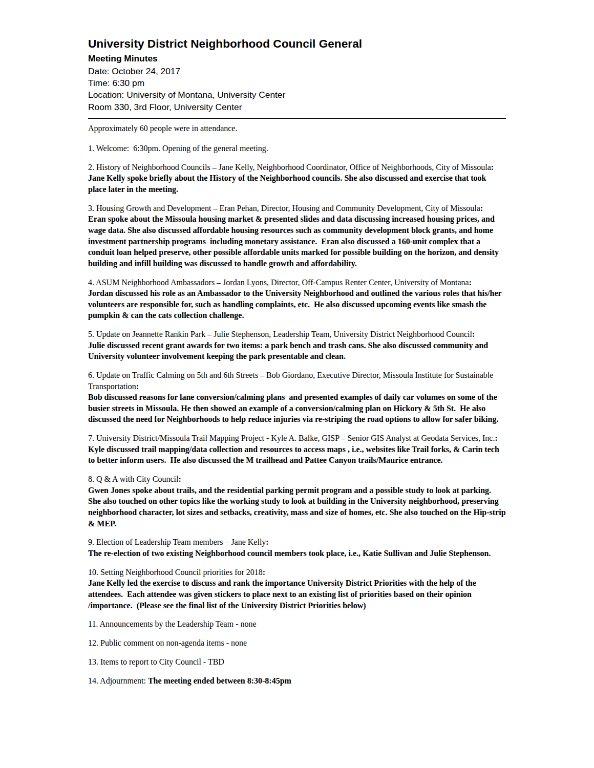University District Neighborhood Council General
Meeting Minutes
Date: October 24, 2017
Time: 6:30 pm
Location: University of Montana, University Center
Room 330, 3rd Floor, University Center
Approximately 60 people were in attendance.
1. Welcome: 6:30pm. Opening of the general meeting.
2. History of Neighborhood Councils – Jane Kelly, Neighborhood Coordinator, Office of Neighborhoods, City of Missoula: Jane Kelly spoke briefly about the History of the Neighborhood councils. She also discussed and exercise that took place later in the meeting.
3. Housing Growth and Development – Eran Pehan, Director, Housing and Community Development, City of Missoula: Eran spoke about the Missoula housing market & presented slides and data discussing increased housing prices, and wage data. She also discussed affordable housing resources such as community development block grants, and home investment partnership programs including monetary assistance. Eran also discussed a 160-unit complex that a conduit loan helped preserve, other possible affordable units marked for possible building on the horizon, and density building and infill building was discussed to handle growth and affordability.
4. ASUM Neighborhood Ambassadors – Jordan Lyons, Director, Off-Campus Renter Center, University of Montana: Jordan discussed his role as an Ambassador to the University Neighborhood and outlined the various roles that his/her volunteers are responsible for, such as handling complaints, etc. He also discussed upcoming events like smash the pumpkin & can the cats collection challenge.
5. Update on Jeannette Rankin Park – Julie Stephenson, Leadership Team, University District Neighborhood Council: Julie discussed recent grant awards for two items: a park bench and trash cans. She also discussed community and University volunteer involvement keeping the park presentable and clean.
6. Update on Traffic Calming on 5th and 6th Streets – Bob Giordano, Executive Director, Missoula Institute for Sustainable Transportation: Bob discussed reasons for lane conversion/calming plans and presented examples of daily car volumes on some of the busier streets in Missoula. He then showed an example of a conversion/calming plan on Hickory & 5th St. He also discussed the need for Neighborhoods to help reduce injuries via re-striping the road options to allow for safer biking.
7. University District/Missoula Trail Mapping Project - Kyle A. Balke, GISP – Senior GIS Analyst at Geodata Services, Inc.: Kyle discussed trail mapping/data collection and resources to access maps , i.e., websites like Trail forks, & Carin tech to better inform users. He also discussed the M trailhead and Pattee Canyon trails/Maurice entrance.
8. Q & A with City Council: Gwen Jones spoke about trails, and the residential parking permit program and a possible study to look at parking. She also touched on other topics like the working study to look at building in the University neighborhood, preserving neighborhood character, lot sizes and setbacks, creativity, mass and size of homes, etc. She also touched on the Hip-strip & MEP.
9. Election of Leadership Team members – Jane Kelly: The re-election of two existing Neighborhood council members took place, i.e., Katie Sullivan and Julie Stephenson.
10. Setting Neighborhood Council priorities for 2018: Jane Kelly led the exercise to discuss and rank the importance University District Priorities with the help of the attendees. Each attendee was given stickers to place next to an existing list of priorities based on their opinion /importance. (Please see the final list of the University District Priorities below)
11. Announcements by the Leadership Team - none
12. Public comment on non-agenda items - none
13. Items to report to City Council - TBD
14. Adjournment: The meeting ended between 8:30-8:45pm